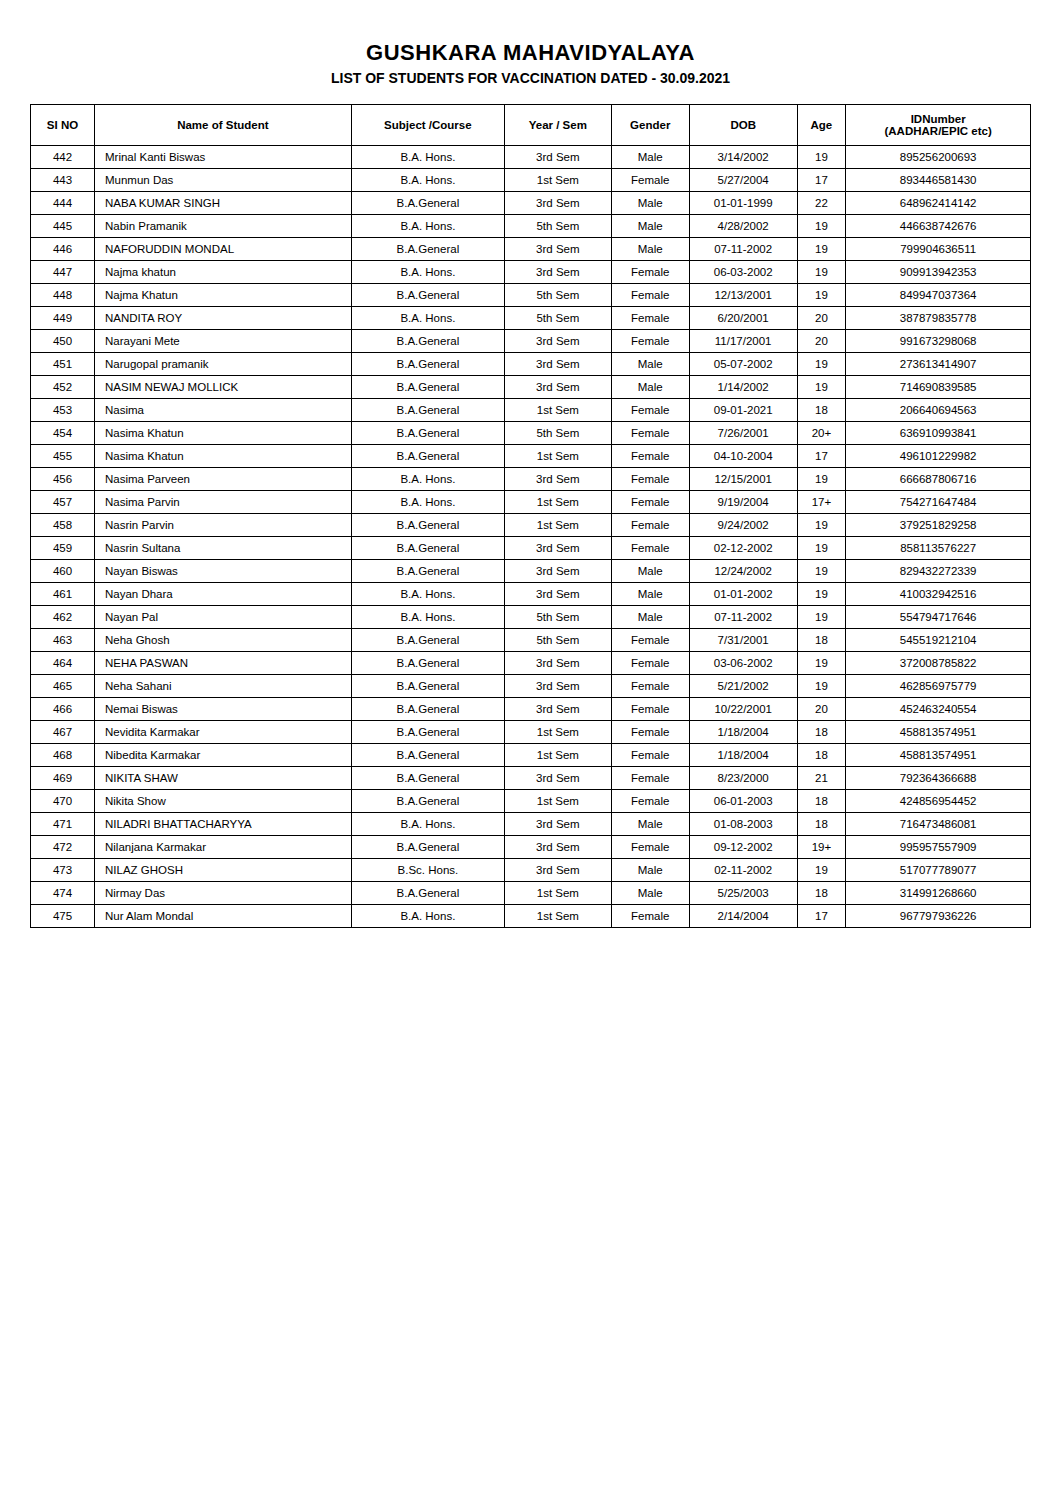GUSHKARA MAHAVIDYALAYA
LIST OF STUDENTS FOR VACCINATION DATED - 30.09.2021
| SI NO | Name of Student | Subject /Course | Year / Sem | Gender | DOB | Age | IDNumber (AADHAR/EPIC etc) |
| --- | --- | --- | --- | --- | --- | --- | --- |
| 442 | Mrinal Kanti Biswas | B.A. Hons. | 3rd Sem | Male | 3/14/2002 | 19 | 895256200693 |
| 443 | Munmun Das | B.A. Hons. | 1st Sem | Female | 5/27/2004 | 17 | 893446581430 |
| 444 | NABA KUMAR SINGH | B.A.General | 3rd Sem | Male | 01-01-1999 | 22 | 648962414142 |
| 445 | Nabin Pramanik | B.A. Hons. | 5th Sem | Male | 4/28/2002 | 19 | 446638742676 |
| 446 | NAFORUDDIN MONDAL | B.A.General | 3rd Sem | Male | 07-11-2002 | 19 | 799904636511 |
| 447 | Najma khatun | B.A. Hons. | 3rd Sem | Female | 06-03-2002 | 19 | 909913942353 |
| 448 | Najma Khatun | B.A.General | 5th Sem | Female | 12/13/2001 | 19 | 849947037364 |
| 449 | NANDITA ROY | B.A. Hons. | 5th Sem | Female | 6/20/2001 | 20 | 387879835778 |
| 450 | Narayani Mete | B.A.General | 3rd Sem | Female | 11/17/2001 | 20 | 991673298068 |
| 451 | Narugopal pramanik | B.A.General | 3rd Sem | Male | 05-07-2002 | 19 | 273613414907 |
| 452 | NASIM NEWAJ MOLLICK | B.A.General | 3rd Sem | Male | 1/14/2002 | 19 | 714690839585 |
| 453 | Nasima | B.A.General | 1st Sem | Female | 09-01-2021 | 18 | 206640694563 |
| 454 | Nasima Khatun | B.A.General | 5th Sem | Female | 7/26/2001 | 20+ | 636910993841 |
| 455 | Nasima Khatun | B.A.General | 1st Sem | Female | 04-10-2004 | 17 | 496101229982 |
| 456 | Nasima Parveen | B.A. Hons. | 3rd Sem | Female | 12/15/2001 | 19 | 666687806716 |
| 457 | Nasima Parvin | B.A. Hons. | 1st Sem | Female | 9/19/2004 | 17+ | 754271647484 |
| 458 | Nasrin Parvin | B.A.General | 1st Sem | Female | 9/24/2002 | 19 | 379251829258 |
| 459 | Nasrin Sultana | B.A.General | 3rd Sem | Female | 02-12-2002 | 19 | 858113576227 |
| 460 | Nayan Biswas | B.A.General | 3rd Sem | Male | 12/24/2002 | 19 | 829432272339 |
| 461 | Nayan Dhara | B.A. Hons. | 3rd Sem | Male | 01-01-2002 | 19 | 410032942516 |
| 462 | Nayan Pal | B.A. Hons. | 5th Sem | Male | 07-11-2002 | 19 | 554794717646 |
| 463 | Neha Ghosh | B.A.General | 5th Sem | Female | 7/31/2001 | 18 | 545519212104 |
| 464 | NEHA PASWAN | B.A.General | 3rd Sem | Female | 03-06-2002 | 19 | 372008785822 |
| 465 | Neha Sahani | B.A.General | 3rd Sem | Female | 5/21/2002 | 19 | 462856975779 |
| 466 | Nemai Biswas | B.A.General | 3rd Sem | Female | 10/22/2001 | 20 | 452463240554 |
| 467 | Nevidita Karmakar | B.A.General | 1st Sem | Female | 1/18/2004 | 18 | 458813574951 |
| 468 | Nibedita Karmakar | B.A.General | 1st Sem | Female | 1/18/2004 | 18 | 458813574951 |
| 469 | NIKITA SHAW | B.A.General | 3rd Sem | Female | 8/23/2000 | 21 | 792364366688 |
| 470 | Nikita Show | B.A.General | 1st Sem | Female | 06-01-2003 | 18 | 424856954452 |
| 471 | NILADRI BHATTACHARYYA | B.A. Hons. | 3rd Sem | Male | 01-08-2003 | 18 | 716473486081 |
| 472 | Nilanjana Karmakar | B.A.General | 3rd Sem | Female | 09-12-2002 | 19+ | 995957557909 |
| 473 | NILAZ GHOSH | B.Sc. Hons. | 3rd Sem | Male | 02-11-2002 | 19 | 517077789077 |
| 474 | Nirmay Das | B.A.General | 1st Sem | Male | 5/25/2003 | 18 | 314991268660 |
| 475 | Nur Alam Mondal | B.A. Hons. | 1st Sem | Female | 2/14/2004 | 17 | 967797936226 |